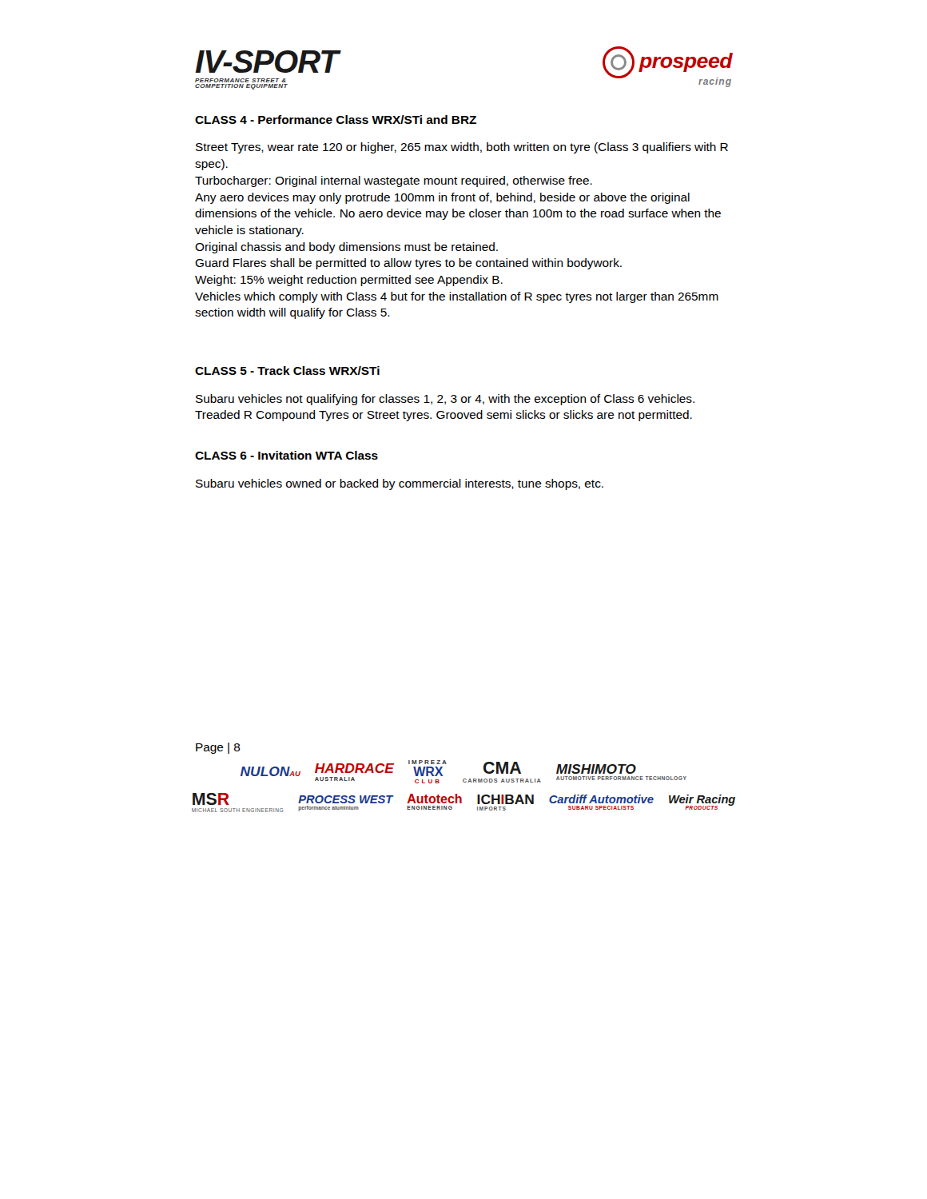IV-SPORT
PERFORMANCE STREET &
COMPETITION EQUIPMENT
prospeed
racing
CLASS 4 - Performance Class WRX/STi and BRZ
Street Tyres, wear rate 120 or higher, 265 max width, both written on tyre (Class 3 qualifiers with R spec).
Turbocharger: Original internal wastegate mount required, otherwise free.
Any aero devices may only protrude 100mm in front of, behind, beside or above the original dimensions of the vehicle. No aero device may be closer than 100m to the road surface when the vehicle is stationary.
Original chassis and body dimensions must be retained.
Guard Flares shall be permitted to allow tyres to be contained within bodywork.
Weight: 15% weight reduction permitted see Appendix B.
Vehicles which comply with Class 4 but for the installation of R spec tyres not larger than 265mm section width will qualify for Class 5.
CLASS 5 - Track Class WRX/STi
Subaru vehicles not qualifying for classes 1, 2, 3 or 4, with the exception of Class 6 vehicles.
Treaded R Compound Tyres or Street tyres. Grooved semi slicks or slicks are not permitted.
CLASS 6 - Invitation WTA Class
Subaru vehicles owned or backed by commercial interests, tune shops, etc.
Page | 8
NULONAU HARDRACEAUSTRALIA IMPREZAWRXCLUB CMACARMODS AUSTRALIA MISHIMOTOAUTOMOTIVE PERFORMANCE TECHNOLOGY
MSRMICHAEL SOUTH ENGINEERING PROCESS WESTperformance aluminium AutotechENGINEERING ICHIBANIMPORTS Cardiff AutomotiveSUBARU SPECIALISTS Weir RacingPRODUCTS